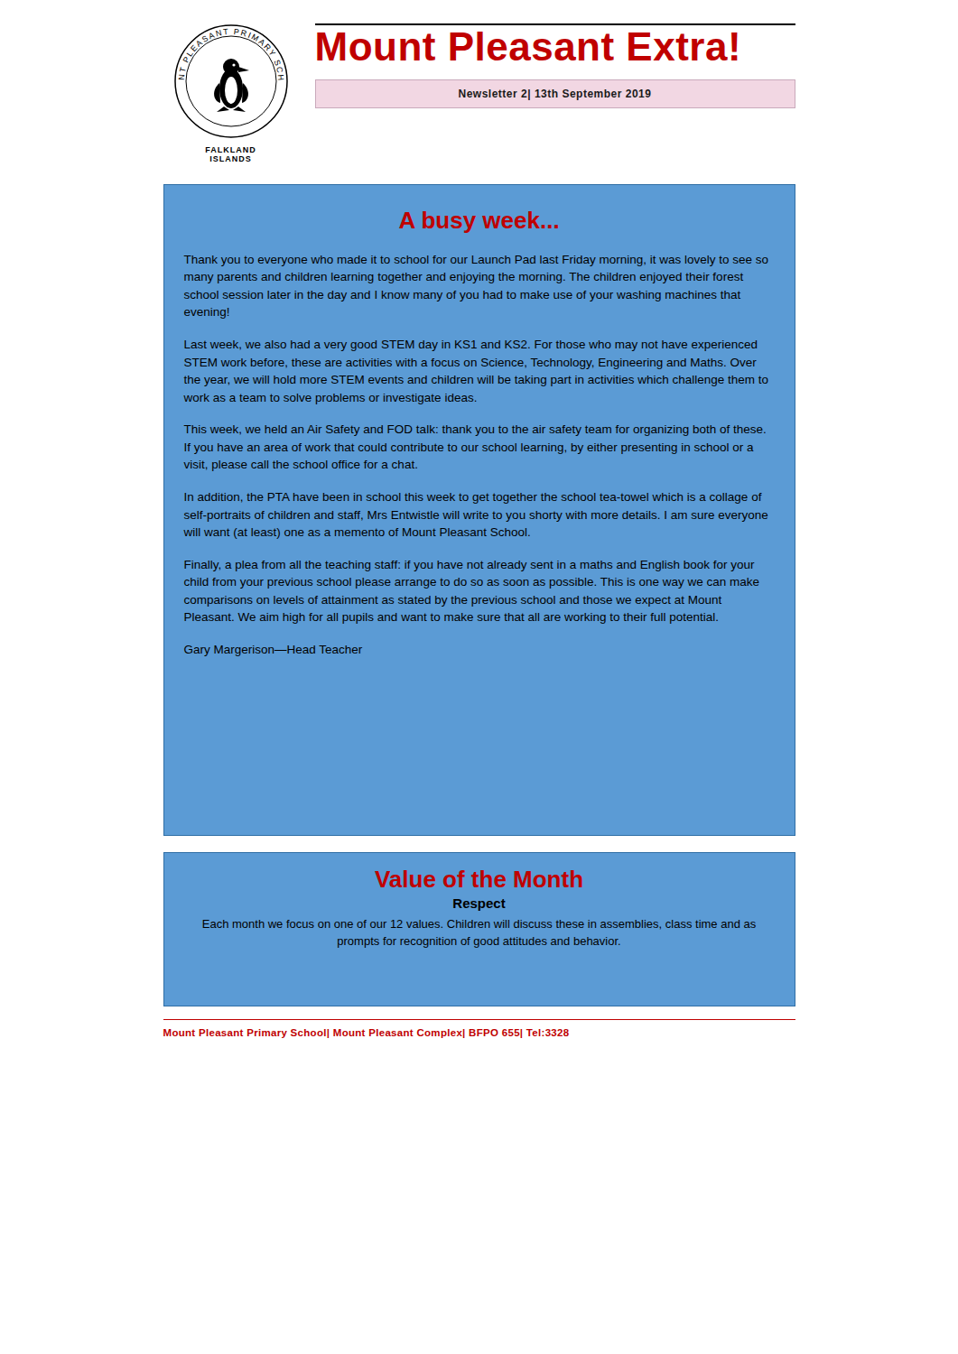MOUNT PLEASANT PRIMARY SCHOOL
FALKLAND
ISLANDS
Mount Pleasant Extra!
Newsletter 2| 13th September 2019
A busy week...
Thank you to everyone who made it to school for our Launch Pad last Friday morning, it was lovely to see so many parents and children learning together and enjoying the morning. The children enjoyed their forest school session later in the day and I know many of you had to make use of your washing machines that evening!
Last week, we also had a very good STEM day in KS1 and KS2. For those who may not have experienced STEM work before, these are activities with a focus on Science, Technology, Engineering and Maths. Over the year, we will hold more STEM events and children will be taking part in activities which challenge them to work as a team to solve problems or investigate ideas.
This week, we held an Air Safety and FOD talk: thank you to the air safety team for organizing both of these. If you have an area of work that could contribute to our school learning, by either presenting in school or a visit, please call the school office for a chat.
In addition, the PTA have been in school this week to get together the school tea-towel which is a collage of self-portraits of children and staff, Mrs Entwistle will write to you shorty with more details. I am sure everyone will want (at least) one as a memento of Mount Pleasant School.
Finally, a plea from all the teaching staff: if you have not already sent in a maths and English book for your child from your previous school please arrange to do so as soon as possible. This is one way we can make comparisons on levels of attainment as stated by the previous school and those we expect at Mount Pleasant. We aim high for all pupils and want to make sure that all are working to their full potential.
Gary Margerison—Head Teacher
Value of the Month
Respect
Each month we focus on one of our 12 values. Children will discuss these in assemblies, class time and as prompts for recognition of good attitudes and behavior.
Mount Pleasant Primary School| Mount Pleasant Complex| BFPO 655| Tel:3328